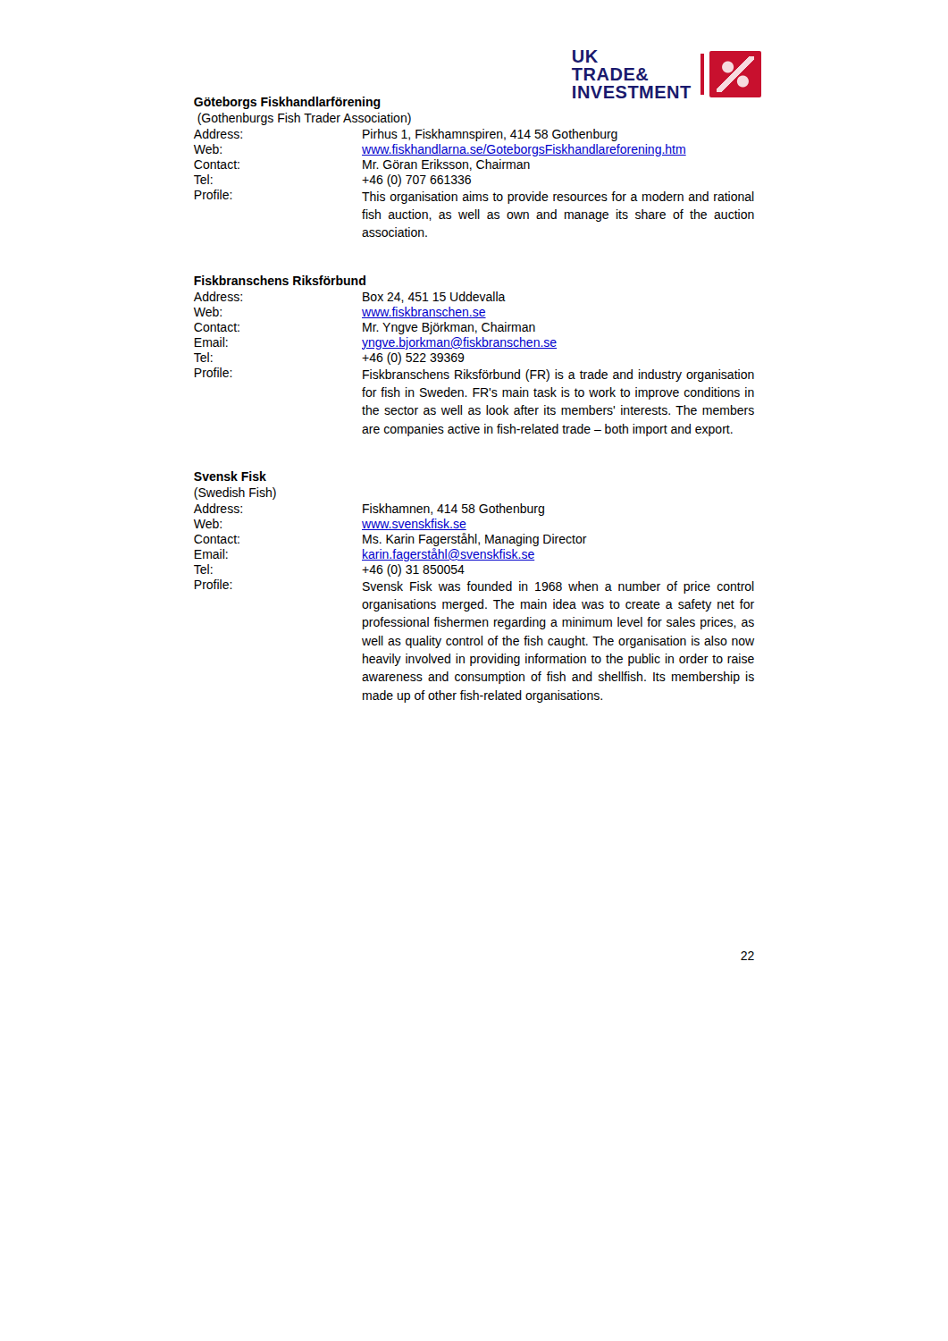UK TRADE& INVESTMENT
Göteborgs Fiskhandlarförening
(Gothenburgs Fish Trader Association)
| Address: | Pirhus 1, Fiskhamnspiren, 414 58 Gothenburg |
| Web: | www.fiskhandlarna.se/GoteborgsFiskhandlareforening.htm |
| Contact: | Mr. Göran Eriksson, Chairman |
| Tel: | +46 (0) 707 661336 |
| Profile: | This organisation aims to provide resources for a modern and rational fish auction, as well as own and manage its share of the auction association. |
Fiskbranschens Riksförbund
| Address: | Box 24, 451 15 Uddevalla |
| Web: | www.fiskbranschen.se |
| Contact: | Mr. Yngve Björkman, Chairman |
| Email: | yngve.bjorkman@fiskbranschen.se |
| Tel: | +46 (0) 522 39369 |
| Profile: | Fiskbranschens Riksförbund (FR) is a trade and industry organisation for fish in Sweden. FR's main task is to work to improve conditions in the sector as well as look after its members' interests. The members are companies active in fish-related trade – both import and export. |
Svensk Fisk
(Swedish Fish)
| Address: | Fiskhamnen, 414 58 Gothenburg |
| Web: | www.svenskfisk.se |
| Contact: | Ms. Karin Fagerståhl, Managing Director |
| Email: | karin.fagerståhl@svenskfisk.se |
| Tel: | +46 (0) 31 850054 |
| Profile: | Svensk Fisk was founded in 1968 when a number of price control organisations merged. The main idea was to create a safety net for professional fishermen regarding a minimum level for sales prices, as well as quality control of the fish caught. The organisation is also now heavily involved in providing information to the public in order to raise awareness and consumption of fish and shellfish. Its membership is made up of other fish-related organisations. |
22